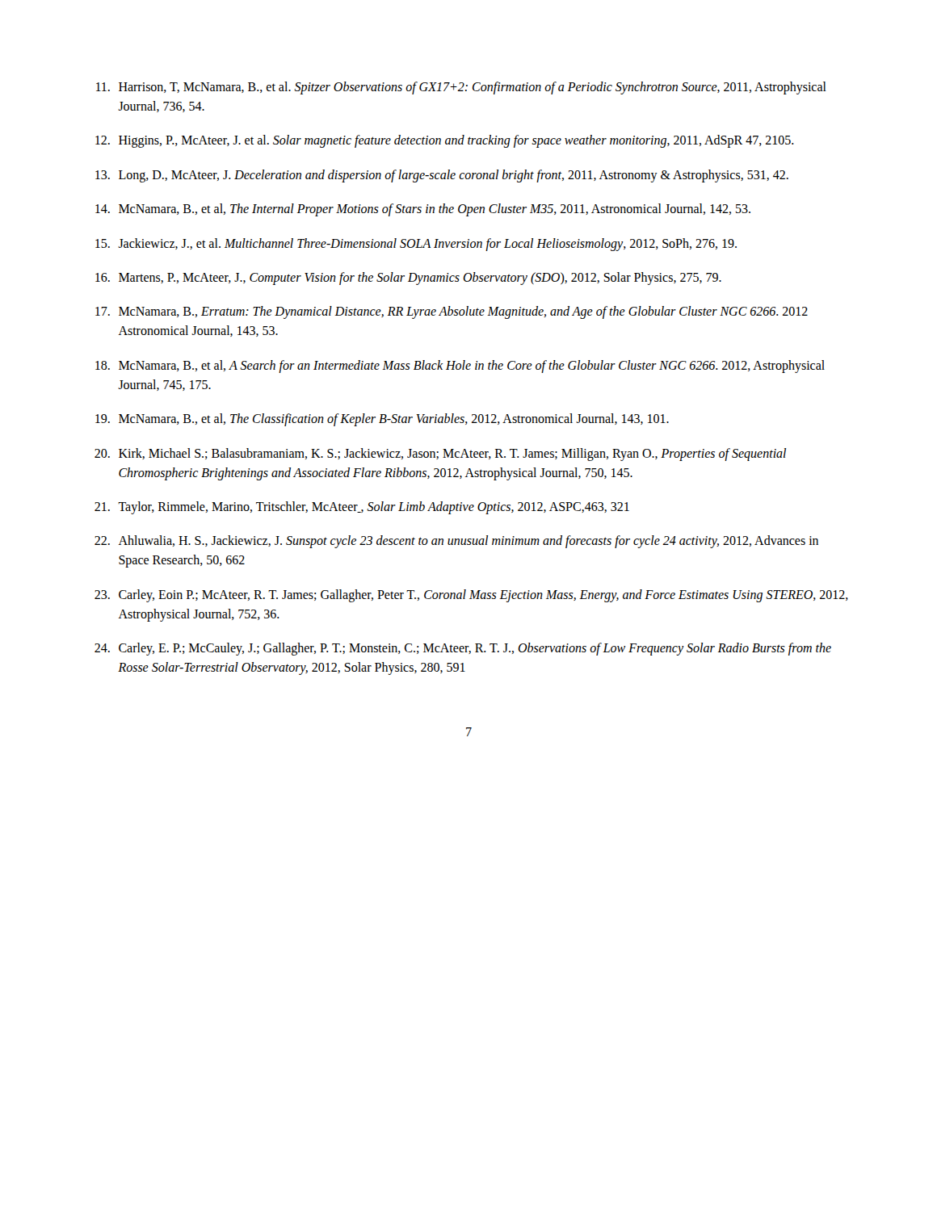Harrison, T, McNamara, B., et al. Spitzer Observations of GX17+2: Confirmation of a Periodic Synchrotron Source, 2011, Astrophysical Journal, 736, 54.
Higgins, P., McAteer, J. et al. Solar magnetic feature detection and tracking for space weather monitoring, 2011, AdSpR 47, 2105.
Long, D., McAteer, J. Deceleration and dispersion of large-scale coronal bright front, 2011, Astronomy & Astrophysics, 531, 42.
McNamara, B., et al, The Internal Proper Motions of Stars in the Open Cluster M35, 2011, Astronomical Journal, 142, 53.
Jackiewicz, J., et al. Multichannel Three-Dimensional SOLA Inversion for Local Helioseismology, 2012, SoPh, 276, 19.
Martens, P., McAteer, J., Computer Vision for the Solar Dynamics Observatory (SDO), 2012, Solar Physics, 275, 79.
McNamara, B., Erratum: The Dynamical Distance, RR Lyrae Absolute Magnitude, and Age of the Globular Cluster NGC 6266. 2012 Astronomical Journal, 143, 53.
McNamara, B., et al, A Search for an Intermediate Mass Black Hole in the Core of the Globular Cluster NGC 6266. 2012, Astrophysical Journal, 745, 175.
McNamara, B., et al, The Classification of Kepler B-Star Variables, 2012, Astronomical Journal, 143, 101.
Kirk, Michael S.; Balasubramaniam, K. S.; Jackiewicz, Jason; McAteer, R. T. James; Milligan, Ryan O., Properties of Sequential Chromospheric Brightenings and Associated Flare Ribbons, 2012, Astrophysical Journal, 750, 145.
Taylor, Rimmele, Marino, Tritschler, McAteer , Solar Limb Adaptive Optics, 2012, ASPC,463, 321
Ahluwalia, H. S., Jackiewicz, J. Sunspot cycle 23 descent to an unusual minimum and forecasts for cycle 24 activity, 2012, Advances in Space Research, 50, 662
Carley, Eoin P.; McAteer, R. T. James; Gallagher, Peter T., Coronal Mass Ejection Mass, Energy, and Force Estimates Using STEREO, 2012, Astrophysical Journal, 752, 36.
Carley, E. P.; McCauley, J.; Gallagher, P. T.; Monstein, C.; McAteer, R. T. J., Observations of Low Frequency Solar Radio Bursts from the Rosse Solar-Terrestrial Observatory, 2012, Solar Physics, 280, 591
7